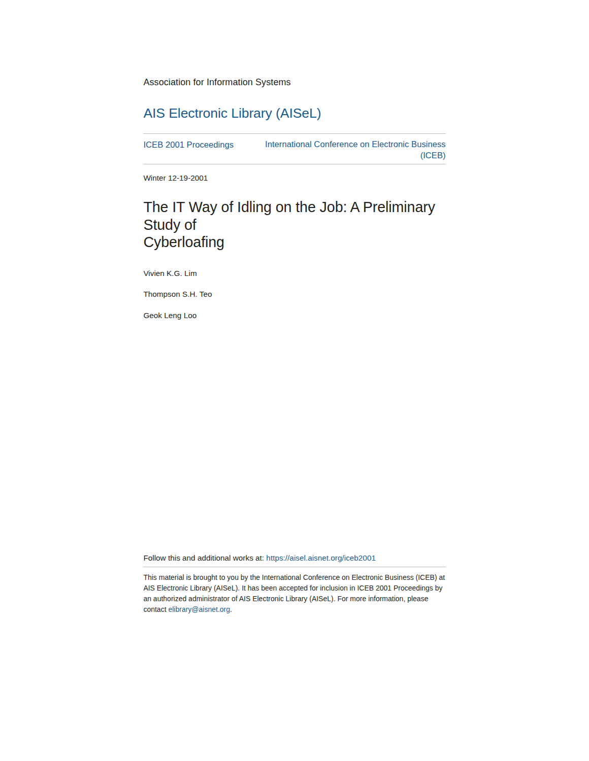Association for Information Systems
AIS Electronic Library (AISeL)
ICEB 2001 Proceedings
International Conference on Electronic Business
(ICEB)
Winter 12-19-2001
The IT Way of Idling on the Job: A Preliminary Study of
Cyberloafing
Vivien K.G. Lim
Thompson S.H. Teo
Geok Leng Loo
Follow this and additional works at: https://aisel.aisnet.org/iceb2001
This material is brought to you by the International Conference on Electronic Business (ICEB) at AIS Electronic Library (AISeL). It has been accepted for inclusion in ICEB 2001 Proceedings by an authorized administrator of AIS Electronic Library (AISeL). For more information, please contact elibrary@aisnet.org.